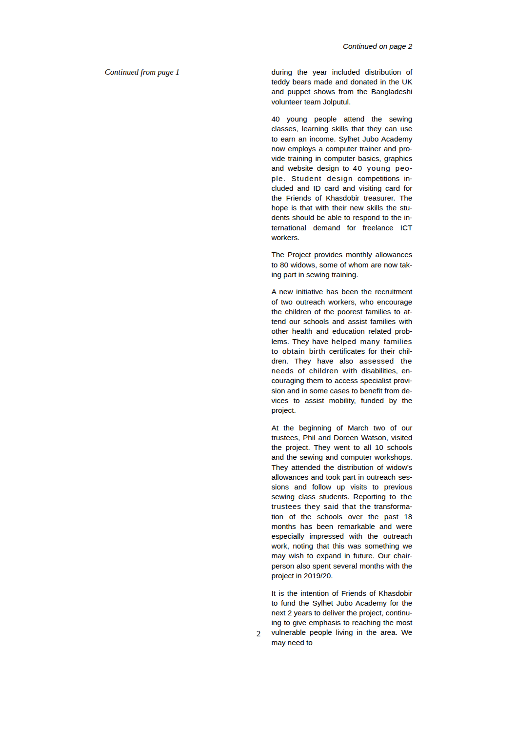Continued on page 2
Continued from page 1
during the year included distribution of teddy bears made and donated in the UK and puppet shows from the Bangladeshi volunteer team Jolputul.
40 young people attend the sewing classes, learning skills that they can use to earn an income. Sylhet Jubo Academy now employs a computer trainer and provide training in computer basics, graphics and website design to 40 young people. Student design competitions included and ID card and visiting card for the Friends of Khasdobir treasurer. The hope is that with their new skills the students should be able to respond to the international demand for freelance ICT workers.
The Project provides monthly allowances to 80 widows, some of whom are now taking part in sewing training.
A new initiative has been the recruitment of two outreach workers, who encourage the children of the poorest families to attend our schools and assist families with other health and education related problems. They have helped many families to obtain birth certificates for their children. They have also assessed the needs of children with disabilities, encouraging them to access specialist provision and in some cases to benefit from devices to assist mobility, funded by the project.
At the beginning of March two of our trustees, Phil and Doreen Watson, visited the project. They went to all 10 schools and the sewing and computer workshops. They attended the distribution of widow's allowances and took part in outreach sessions and follow up visits to previous sewing class students. Reporting to the trustees they said that the transformation of the schools over the past 18 months has been remarkable and were especially impressed with the outreach work, noting that this was something we may wish to expand in future. Our chairperson also spent several months with the project in 2019/20.
It is the intention of Friends of Khasdobir to fund the Sylhet Jubo Academy for the next 2 years to deliver the project, continuing to give emphasis to reaching the most vulnerable people living in the area. We may need to
2